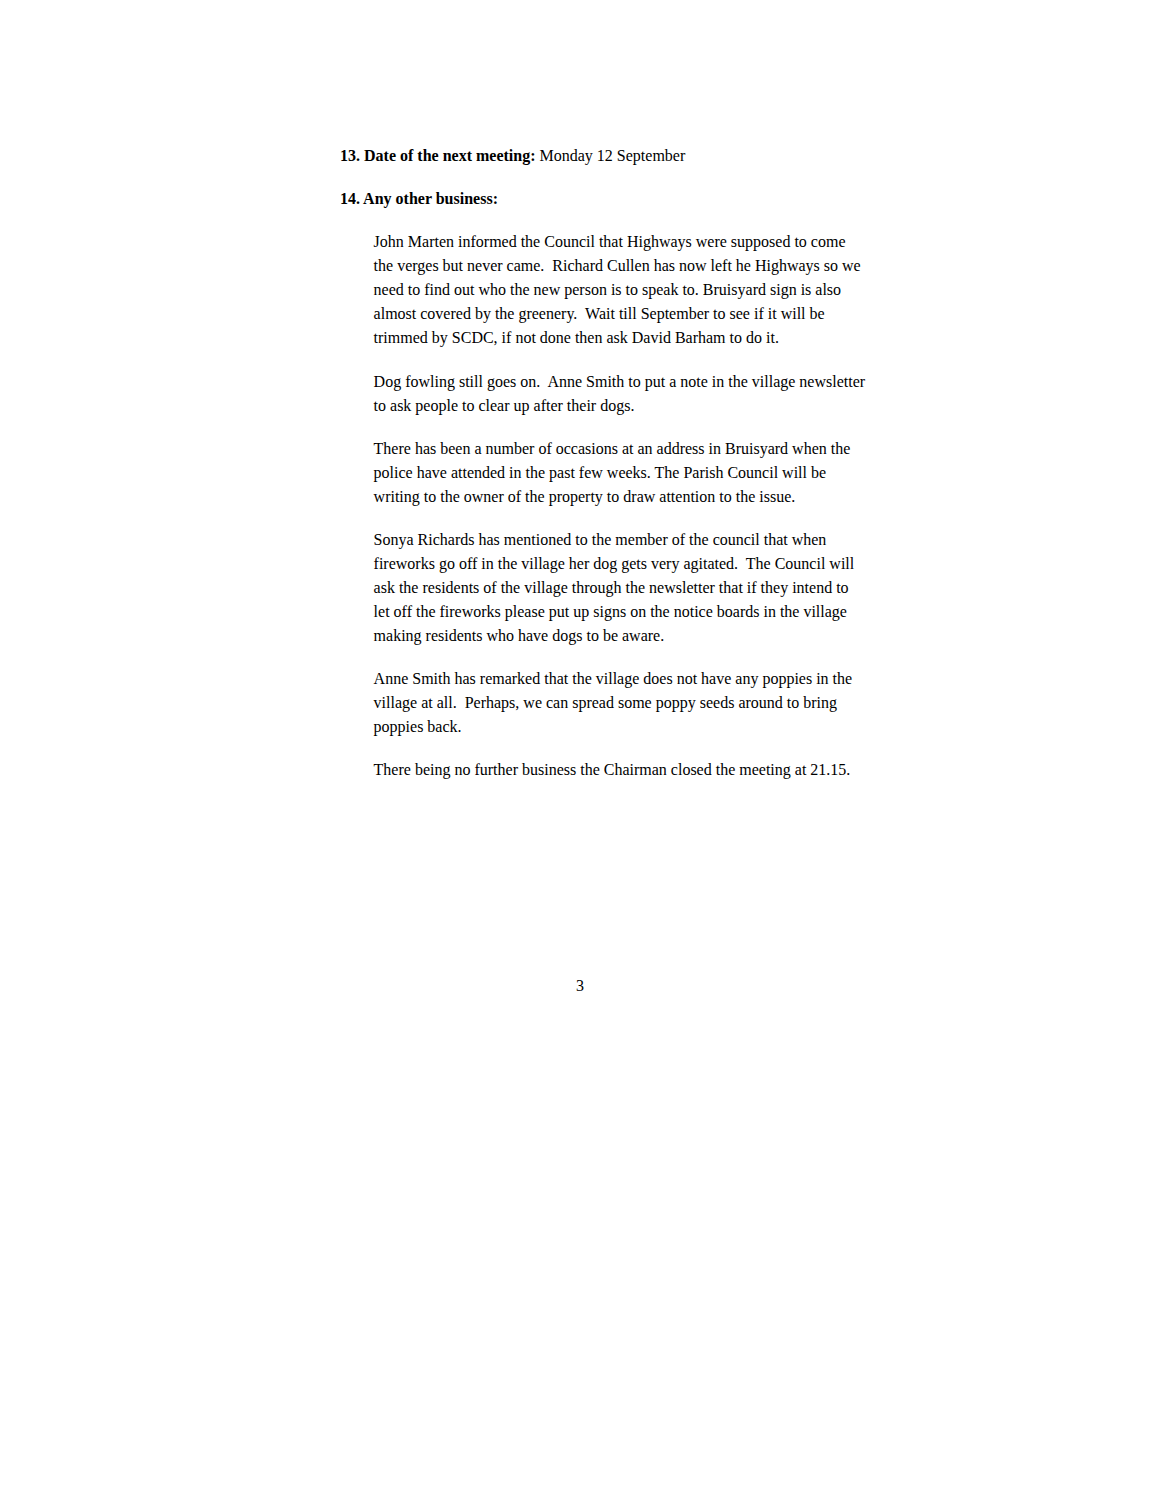13. Date of the next meeting: Monday 12 September
14. Any other business:
John Marten informed the Council that Highways were supposed to come the verges but never came. Richard Cullen has now left he Highways so we need to find out who the new person is to speak to. Bruisyard sign is also almost covered by the greenery. Wait till September to see if it will be trimmed by SCDC, if not done then ask David Barham to do it.
Dog fowling still goes on. Anne Smith to put a note in the village newsletter to ask people to clear up after their dogs.
There has been a number of occasions at an address in Bruisyard when the police have attended in the past few weeks. The Parish Council will be writing to the owner of the property to draw attention to the issue.
Sonya Richards has mentioned to the member of the council that when fireworks go off in the village her dog gets very agitated. The Council will ask the residents of the village through the newsletter that if they intend to let off the fireworks please put up signs on the notice boards in the village making residents who have dogs to be aware.
Anne Smith has remarked that the village does not have any poppies in the village at all. Perhaps, we can spread some poppy seeds around to bring poppies back.
There being no further business the Chairman closed the meeting at 21.15.
3